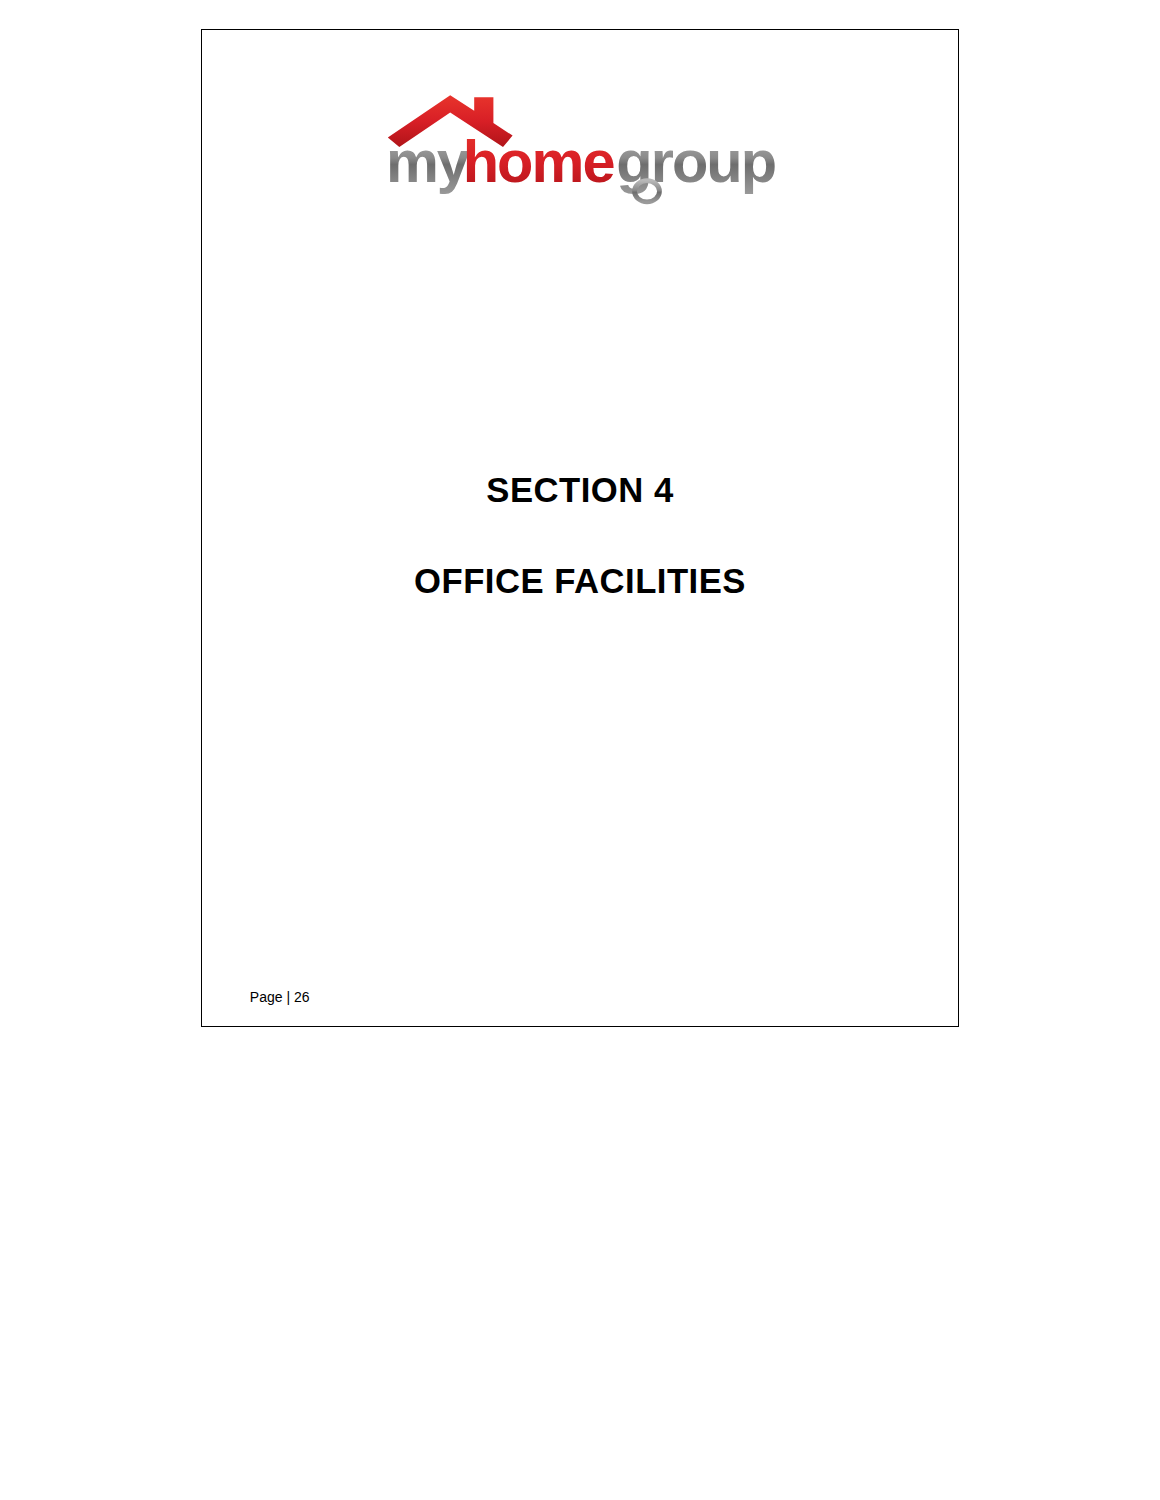my home group
SECTION 4
OFFICE FACILITIES
Page | 26